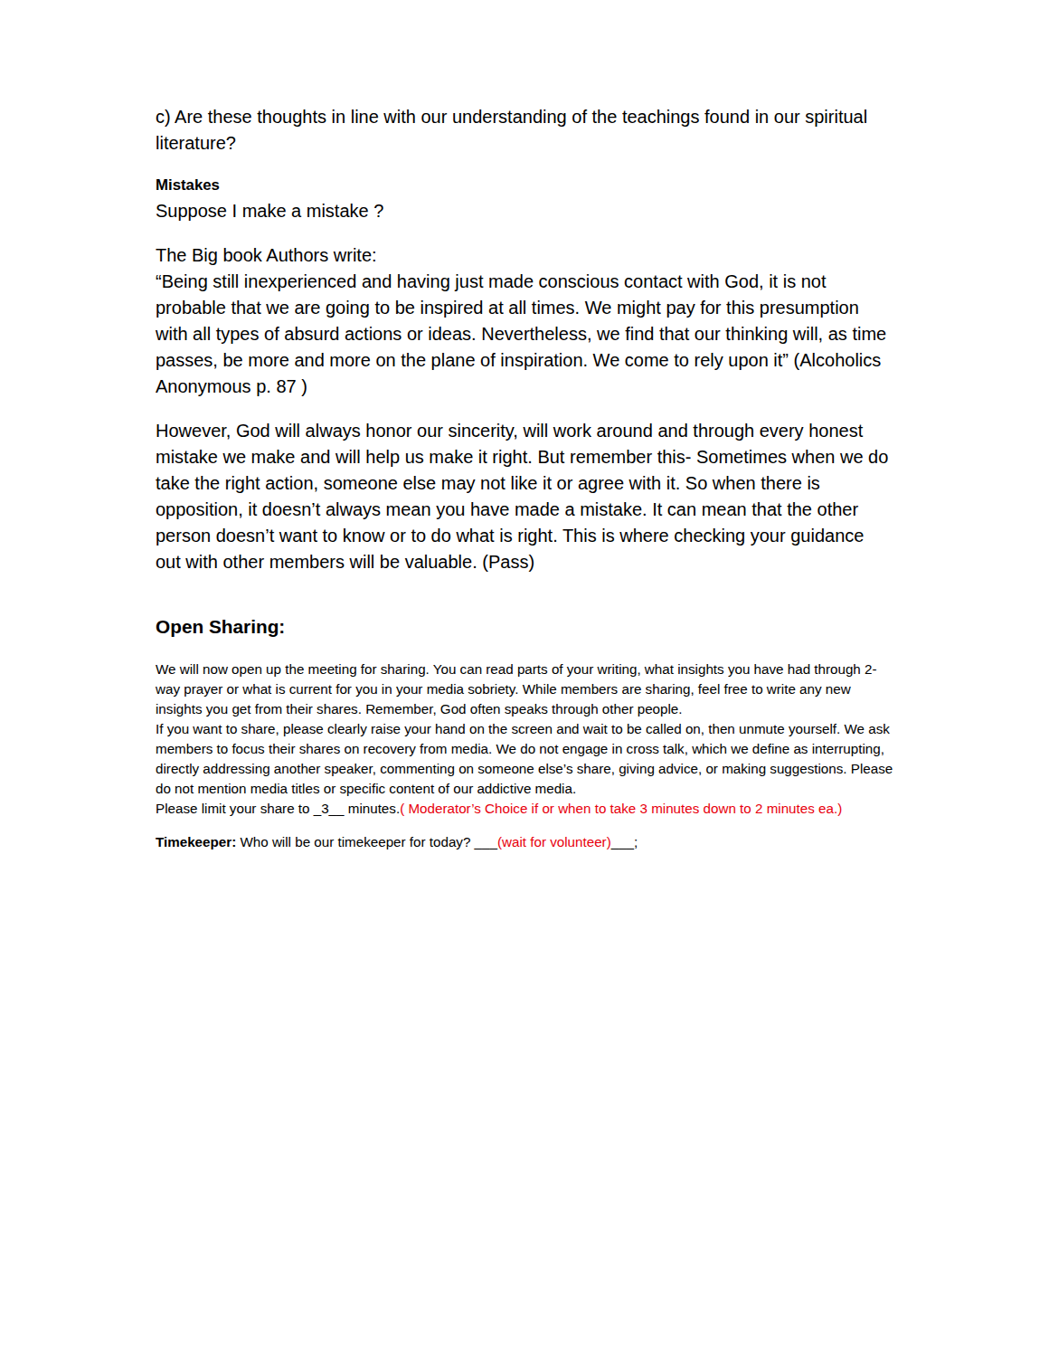c) Are these thoughts in line with our understanding of the teachings found in our spiritual literature?
Mistakes
Suppose I make a mistake ?
The Big book Authors write:
“Being still inexperienced and having just made conscious contact with God, it is not probable that we are going to be inspired at all times. We might pay for this presumption with all types of absurd actions or ideas. Nevertheless, we find that our thinking will, as time passes, be more and more on the plane of inspiration. We come to rely upon it” (Alcoholics Anonymous p. 87 )
However, God will always honor our sincerity, will work around and through every honest mistake we make and will help us make it right. But remember this- Sometimes when we do take the right action, someone else may not like it or agree with it. So when there is opposition, it doesn’t always mean you have made a mistake. It can mean that the other person doesn’t want to know or to do what is right. This is where checking your guidance out with other members will be valuable. (Pass)
Open Sharing:
We will now open up the meeting for sharing. You can read parts of your writing, what insights you have had through 2-way prayer or what is current for you in your media sobriety. While members are sharing, feel free to write any new insights you get from their shares. Remember, God often speaks through other people.
If you want to share, please clearly raise your hand on the screen and wait to be called on, then unmute yourself. We ask members to focus their shares on recovery from media. We do not engage in cross talk, which we define as interrupting, directly addressing another speaker, commenting on someone else’s share, giving advice, or making suggestions. Please do not mention media titles or specific content of our addictive media.
Please limit your share to _3__ minutes.( Moderator’s Choice if or when to take 3 minutes down to 2 minutes ea.)
Timekeeper: Who will be our timekeeper for today? ___(wait for volunteer)___;